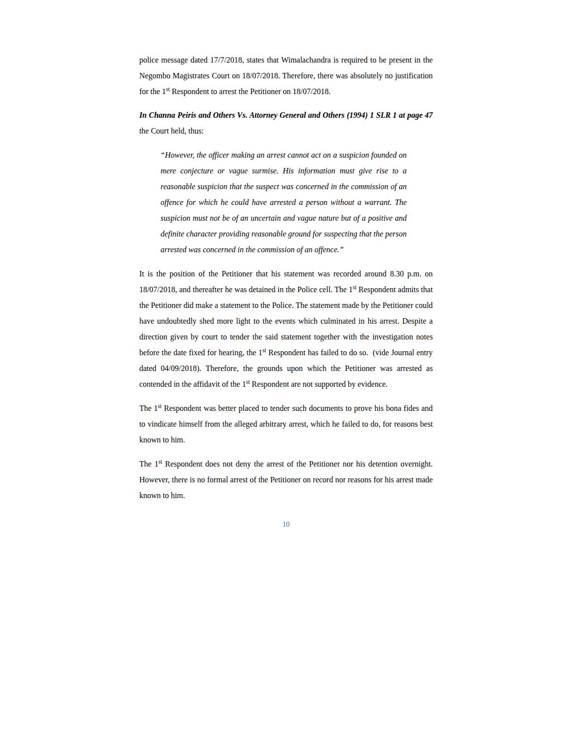police message dated 17/7/2018, states that Wimalachandra is required to be present in the Negombo Magistrates Court on 18/07/2018. Therefore, there was absolutely no justification for the 1st Respondent to arrest the Petitioner on 18/07/2018.
In Channa Peiris and Others Vs. Attorney General and Others (1994) 1 SLR 1 at page 47 the Court held, thus:
“However, the officer making an arrest cannot act on a suspicion founded on mere conjecture or vague surmise. His information must give rise to a reasonable suspicion that the suspect was concerned in the commission of an offence for which he could have arrested a person without a warrant. The suspicion must not be of an uncertain and vague nature but of a positive and definite character providing reasonable ground for suspecting that the person arrested was concerned in the commission of an offence.”
It is the position of the Petitioner that his statement was recorded around 8.30 p.m. on 18/07/2018, and thereafter he was detained in the Police cell. The 1st Respondent admits that the Petitioner did make a statement to the Police. The statement made by the Petitioner could have undoubtedly shed more light to the events which culminated in his arrest. Despite a direction given by court to tender the said statement together with the investigation notes before the date fixed for hearing, the 1st Respondent has failed to do so. (vide Journal entry dated 04/09/2018). Therefore, the grounds upon which the Petitioner was arrested as contended in the affidavit of the 1st Respondent are not supported by evidence.
The 1st Respondent was better placed to tender such documents to prove his bona fides and to vindicate himself from the alleged arbitrary arrest, which he failed to do, for reasons best known to him.
The 1st Respondent does not deny the arrest of the Petitioner nor his detention overnight. However, there is no formal arrest of the Petitioner on record nor reasons for his arrest made known to him.
10